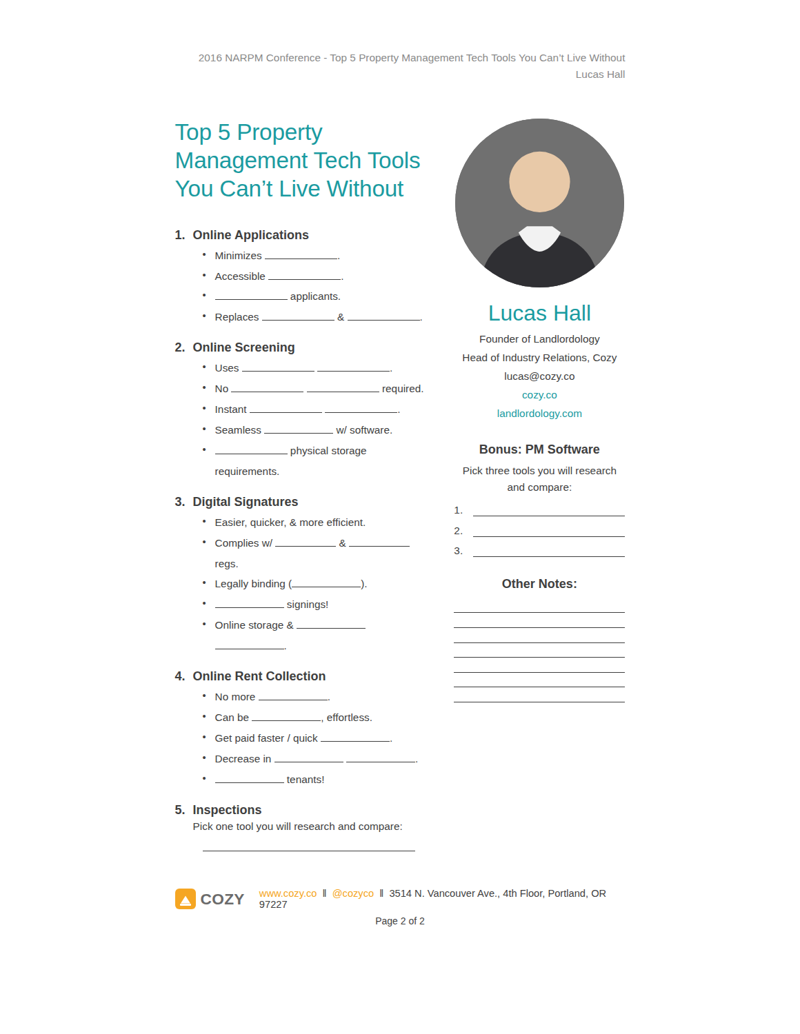2016 NARPM Conference - Top 5 Property Management Tech Tools You Can’t Live Without
Lucas Hall
Top 5 Property
Management Tech Tools
You Can’t Live Without
Online Applications
Minimizes .
Accessible .
applicants.
Replaces & .
Online Screening
Uses .
No required.
Instant .
Seamless w/ software.
physical storage requirements.
Digital Signatures
Easier, quicker, & more efficient.
Complies w/ & regs.
Legally binding ( ).
signings!
Online storage & .
Online Rent Collection
No more .
Can be , effortless.
Get paid faster / quick .
Decrease in .
tenants!
Inspections
Pick one tool you will research and compare:
Lucas Hall
Founder of Landlordology
Head of Industry Relations, Cozy
lucas@cozy.co
cozy.co
landlordology.com
Bonus: PM Software
Pick three tools you will research
and compare:
Other Notes:
COZY
www.cozy.co ‖ @cozyco ‖ 3514 N. Vancouver Ave., 4th Floor, Portland, OR 97227
Page 2 of 2